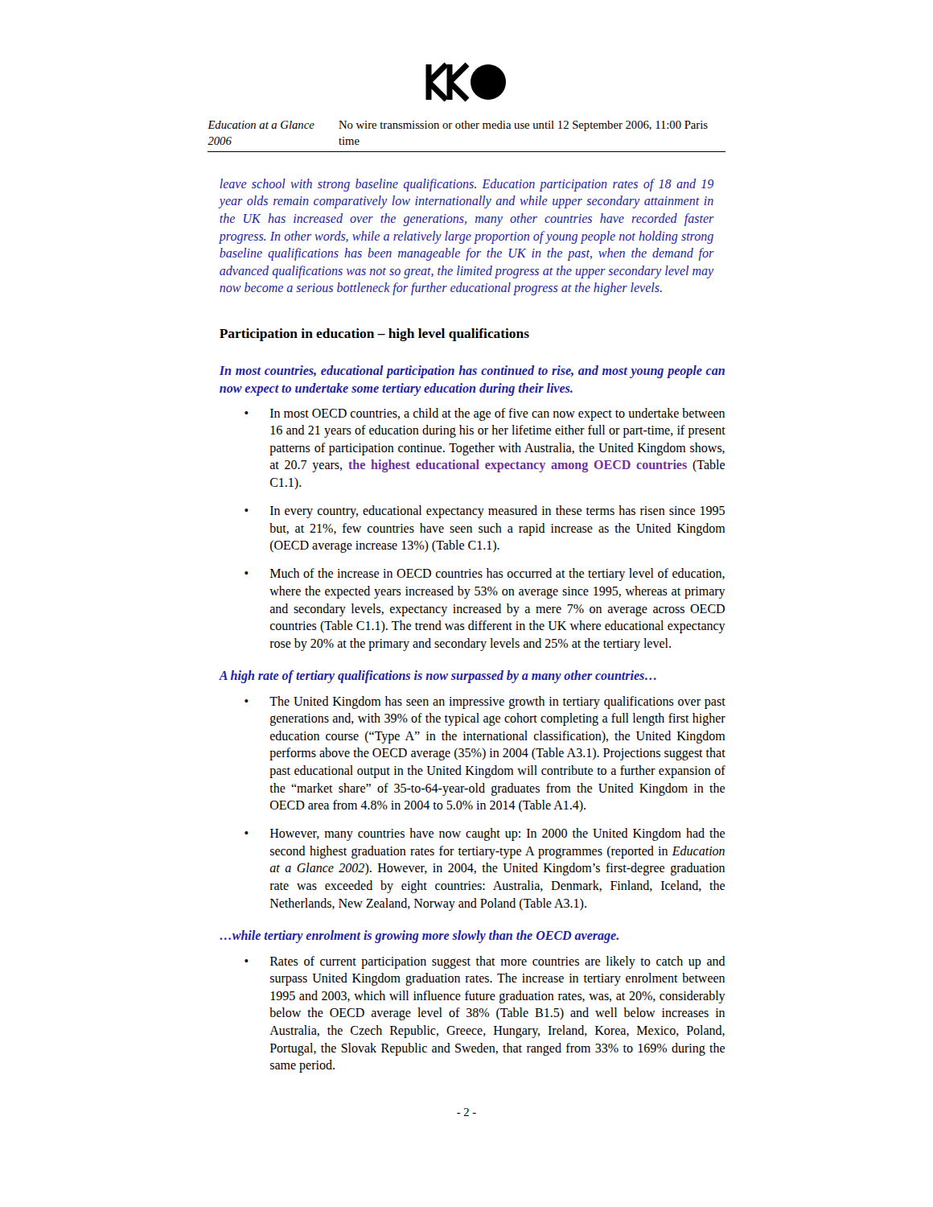Education at a Glance 2006 No wire transmission or other media use until 12 September 2006, 11:00 Paris time
leave school with strong baseline qualifications. Education participation rates of 18 and 19 year olds remain comparatively low internationally and while upper secondary attainment in the UK has increased over the generations, many other countries have recorded faster progress. In other words, while a relatively large proportion of young people not holding strong baseline qualifications has been manageable for the UK in the past, when the demand for advanced qualifications was not so great, the limited progress at the upper secondary level may now become a serious bottleneck for further educational progress at the higher levels.
Participation in education – high level qualifications
In most countries, educational participation has continued to rise, and most young people can now expect to undertake some tertiary education during their lives.
In most OECD countries, a child at the age of five can now expect to undertake between 16 and 21 years of education during his or her lifetime either full or part-time, if present patterns of participation continue. Together with Australia, the United Kingdom shows, at 20.7 years, the highest educational expectancy among OECD countries (Table C1.1).
In every country, educational expectancy measured in these terms has risen since 1995 but, at 21%, few countries have seen such a rapid increase as the United Kingdom (OECD average increase 13%) (Table C1.1).
Much of the increase in OECD countries has occurred at the tertiary level of education, where the expected years increased by 53% on average since 1995, whereas at primary and secondary levels, expectancy increased by a mere 7% on average across OECD countries (Table C1.1). The trend was different in the UK where educational expectancy rose by 20% at the primary and secondary levels and 25% at the tertiary level.
A high rate of tertiary qualifications is now surpassed by a many other countries…
The United Kingdom has seen an impressive growth in tertiary qualifications over past generations and, with 39% of the typical age cohort completing a full length first higher education course (“Type A” in the international classification), the United Kingdom performs above the OECD average (35%) in 2004 (Table A3.1). Projections suggest that past educational output in the United Kingdom will contribute to a further expansion of the “market share” of 35-to-64-year-old graduates from the United Kingdom in the OECD area from 4.8% in 2004 to 5.0% in 2014 (Table A1.4).
However, many countries have now caught up: In 2000 the United Kingdom had the second highest graduation rates for tertiary-type A programmes (reported in Education at a Glance 2002). However, in 2004, the United Kingdom’s first-degree graduation rate was exceeded by eight countries: Australia, Denmark, Finland, Iceland, the Netherlands, New Zealand, Norway and Poland (Table A3.1).
…while tertiary enrolment is growing more slowly than the OECD average.
Rates of current participation suggest that more countries are likely to catch up and surpass United Kingdom graduation rates. The increase in tertiary enrolment between 1995 and 2003, which will influence future graduation rates, was, at 20%, considerably below the OECD average level of 38% (Table B1.5) and well below increases in Australia, the Czech Republic, Greece, Hungary, Ireland, Korea, Mexico, Poland, Portugal, the Slovak Republic and Sweden, that ranged from 33% to 169% during the same period.
- 2 -